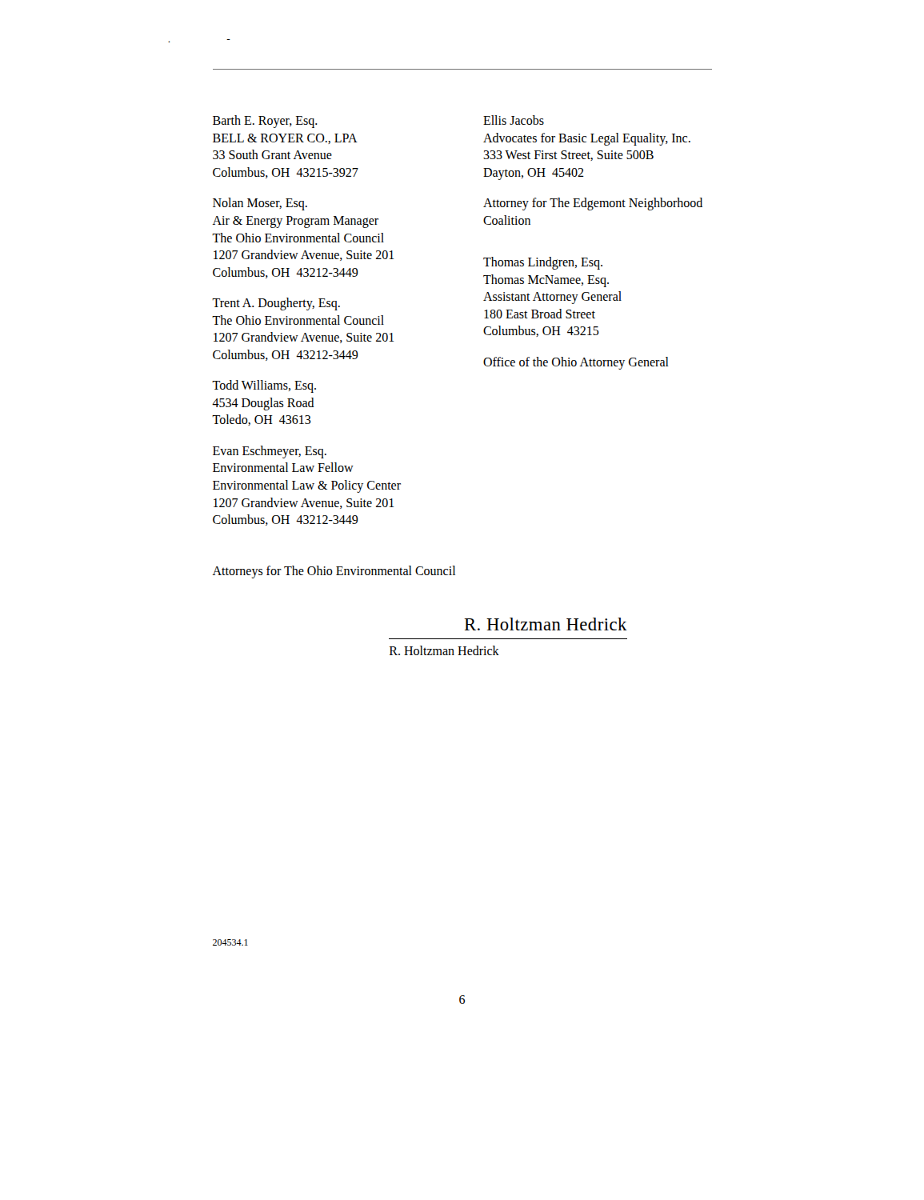. -
Barth E. Royer, Esq.
BELL & ROYER CO., LPA
33 South Grant Avenue
Columbus, OH 43215-3927
Nolan Moser, Esq.
Air & Energy Program Manager
The Ohio Environmental Council
1207 Grandview Avenue, Suite 201
Columbus, OH 43212-3449
Trent A. Dougherty, Esq.
The Ohio Environmental Council
1207 Grandview Avenue, Suite 201
Columbus, OH 43212-3449
Todd Williams, Esq.
4534 Douglas Road
Toledo, OH 43613
Evan Eschmeyer, Esq.
Environmental Law Fellow
Environmental Law & Policy Center
1207 Grandview Avenue, Suite 201
Columbus, OH 43212-3449
Ellis Jacobs
Advocates for Basic Legal Equality, Inc.
333 West First Street, Suite 500B
Dayton, OH 45402
Attorney for The Edgemont Neighborhood
Coalition
Thomas Lindgren, Esq.
Thomas McNamee, Esq.
Assistant Attorney General
180 East Broad Street
Columbus, OH 43215
Office of the Ohio Attorney General
Attorneys for The Ohio Environmental Council
R. Holtzman Hedrick
R. Holtzman Hedrick
204534.1
6